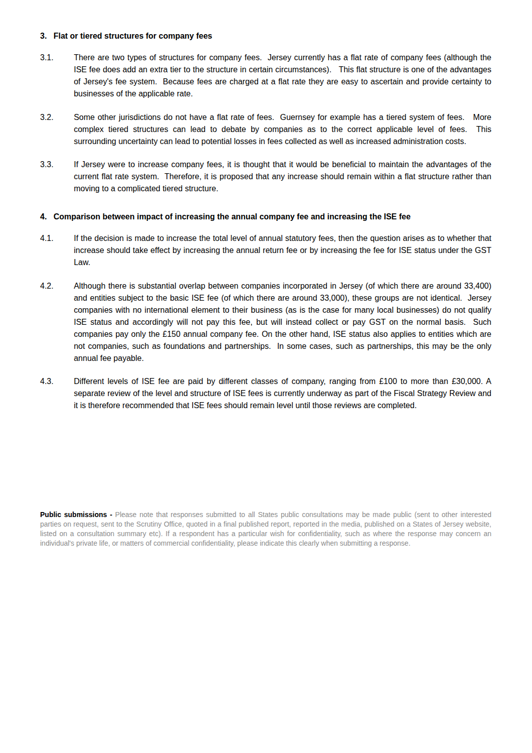3. Flat or tiered structures for company fees
3.1.
There are two types of structures for company fees. Jersey currently has a flat rate of company fees (although the ISE fee does add an extra tier to the structure in certain circumstances). This flat structure is one of the advantages of Jersey's fee system. Because fees are charged at a flat rate they are easy to ascertain and provide certainty to businesses of the applicable rate.
3.2.
Some other jurisdictions do not have a flat rate of fees. Guernsey for example has a tiered system of fees. More complex tiered structures can lead to debate by companies as to the correct applicable level of fees. This surrounding uncertainty can lead to potential losses in fees collected as well as increased administration costs.
3.3.
If Jersey were to increase company fees, it is thought that it would be beneficial to maintain the advantages of the current flat rate system. Therefore, it is proposed that any increase should remain within a flat structure rather than moving to a complicated tiered structure.
4. Comparison between impact of increasing the annual company fee and increasing the ISE fee
4.1.
If the decision is made to increase the total level of annual statutory fees, then the question arises as to whether that increase should take effect by increasing the annual return fee or by increasing the fee for ISE status under the GST Law.
4.2.
Although there is substantial overlap between companies incorporated in Jersey (of which there are around 33,400) and entities subject to the basic ISE fee (of which there are around 33,000), these groups are not identical. Jersey companies with no international element to their business (as is the case for many local businesses) do not qualify ISE status and accordingly will not pay this fee, but will instead collect or pay GST on the normal basis. Such companies pay only the £150 annual company fee. On the other hand, ISE status also applies to entities which are not companies, such as foundations and partnerships. In some cases, such as partnerships, this may be the only annual fee payable.
4.3.
Different levels of ISE fee are paid by different classes of company, ranging from £100 to more than £30,000. A separate review of the level and structure of ISE fees is currently underway as part of the Fiscal Strategy Review and it is therefore recommended that ISE fees should remain level until those reviews are completed.
Public submissions - Please note that responses submitted to all States public consultations may be made public (sent to other interested parties on request, sent to the Scrutiny Office, quoted in a final published report, reported in the media, published on a States of Jersey website, listed on a consultation summary etc). If a respondent has a particular wish for confidentiality, such as where the response may concern an individual's private life, or matters of commercial confidentiality, please indicate this clearly when submitting a response.